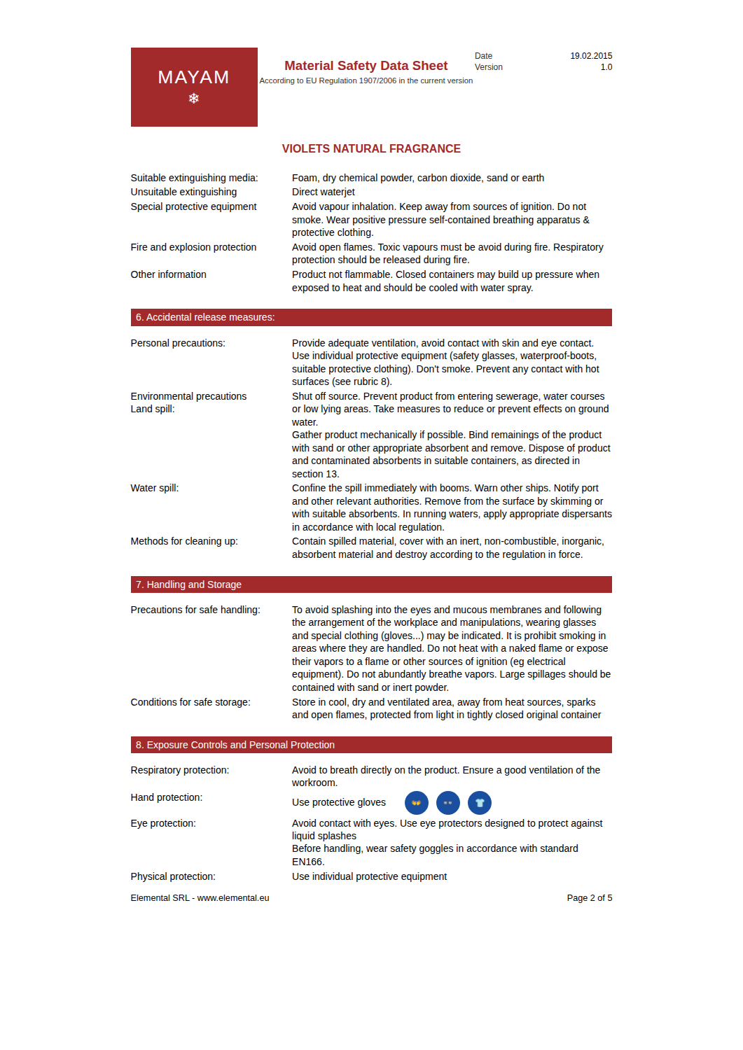MAYAM
❄
Material Safety Data Sheet
According to EU Regulation 1907/2006 in the current version
| Date | 19.02.2015 |
| Version | 1.0 |
VIOLETS NATURAL FRAGRANCE
| Suitable extinguishing media: | Foam, dry chemical powder, carbon dioxide, sand or earth |
| Unsuitable extinguishing | Direct waterjet |
| Special protective equipment | Avoid vapour inhalation. Keep away from sources of ignition. Do not smoke. Wear positive pressure self-contained breathing apparatus & protective clothing. |
| Fire and explosion protection | Avoid open flames. Toxic vapours must be avoid during fire. Respiratory protection should be released during fire. |
| Other information | Product not flammable. Closed containers may build up pressure when exposed to heat and should be cooled with water spray. |
6. Accidental release measures:
| Personal precautions: | Provide adequate ventilation, avoid contact with skin and eye contact. Use individual protective equipment (safety glasses, waterproof-boots, suitable protective clothing). Don't smoke. Prevent any contact with hot surfaces (see rubric 8). |
| Environmental precautions Land spill: | Shut off source. Prevent product from entering sewerage, water courses or low lying areas. Take measures to reduce or prevent effects on ground water. Gather product mechanically if possible. Bind remainings of the product with sand or other appropriate absorbent and remove. Dispose of product and contaminated absorbents in suitable containers, as directed in section 13. |
| Water spill: | Confine the spill immediately with booms. Warn other ships. Notify port and other relevant authorities. Remove from the surface by skimming or with suitable absorbents. In running waters, apply appropriate dispersants in accordance with local regulation. |
| Methods for cleaning up: | Contain spilled material, cover with an inert, non-combustible, inorganic, absorbent material and destroy according to the regulation in force. |
7. Handling and Storage
| Precautions for safe handling: | To avoid splashing into the eyes and mucous membranes and following the arrangement of the workplace and manipulations, wearing glasses and special clothing (gloves...) may be indicated. It is prohibit smoking in areas where they are handled. Do not heat with a naked flame or expose their vapors to a flame or other sources of ignition (eg electrical equipment). Do not abundantly breathe vapors. Large spillages should be contained with sand or inert powder. |
| Conditions for safe storage: | Store in cool, dry and ventilated area, away from heat sources, sparks and open flames, protected from light in tightly closed original container |
8. Exposure Controls and Personal Protection
| Respiratory protection: | Avoid to breath directly on the product. Ensure a good ventilation of the workroom. |
| Hand protection: | Use protective gloves 👐 👓 👕 |
| Eye protection: | Avoid contact with eyes. Use eye protectors designed to protect against liquid splashes Before handling, wear safety goggles in accordance with standard EN166. |
| Physical protection: | Use individual protective equipment |
Elemental SRL - www.elemental.eu
Page 2 of 5